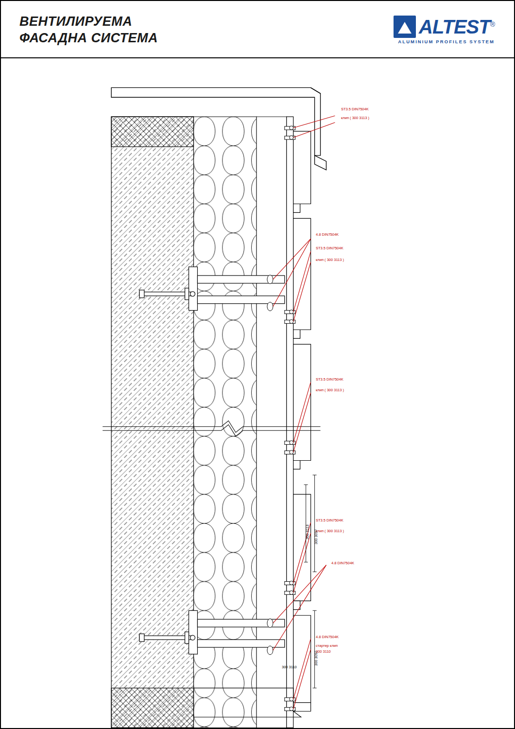ВЕНТИЛИРУЕМА
ФАСАДНА СИСТЕМА
ALTEST®
ALUMINIUM PROFILES SYSTEM
ST3.5 DIN7504K клип ( 300 3113 ) 4.8 DIN7504K ST3.5 DIN7504K клип ( 300 3113 ) ST3.5 DIN7504K клип ( 300 3113 ) ST3.5 DIN7504K клип ( 300 3113 ) 4.8 DIN7504K 4.8 DIN7504K стартер клип 300 3110 300 3097 300 3113 300 3097 300 3110